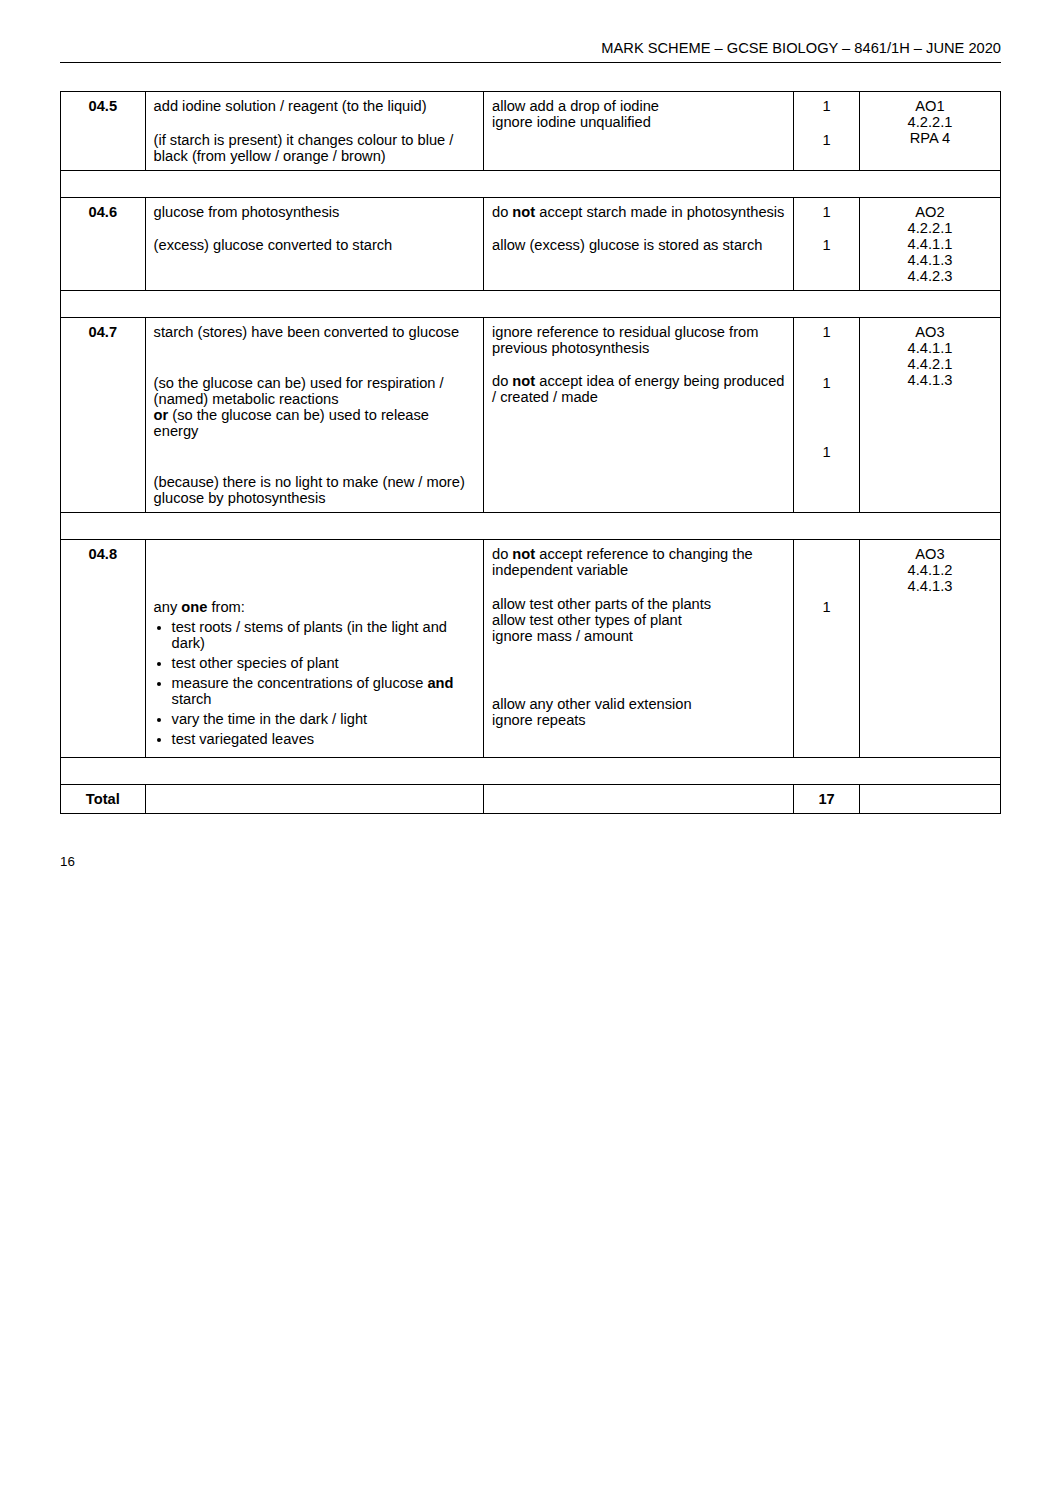MARK SCHEME – GCSE BIOLOGY – 8461/1H – JUNE 2020
| 04.5 | add iodine solution / reagent (to the liquid) (if starch is present) it changes colour to blue / black (from yellow / orange / brown) | allow add a drop of iodine ignore iodine unqualified | 1 1 | AO1 4.2.2.1 RPA 4 |
| 04.6 | glucose from photosynthesis (excess) glucose converted to starch | do not accept starch made in photosynthesis allow (excess) glucose is stored as starch | 1 1 | AO2 4.2.2.1 4.4.1.1 4.4.1.3 4.4.2.3 |
| 04.7 | starch (stores) have been converted to glucose (so the glucose can be) used for respiration / (named) metabolic reactions or (so the glucose can be) used to release energy (because) there is no light to make (new / more) glucose by photosynthesis | ignore reference to residual glucose from previous photosynthesis do not accept idea of energy being produced / created / made | 1 1 1 | AO3 4.4.1.1 4.4.2.1 4.4.1.3 |
| 04.8 | any one from: test roots / stems of plants (in the light and dark) test other species of plant measure the concentrations of glucose and starch vary the time in the dark / light test variegated leaves | do not accept reference to changing the independent variable allow test other parts of the plants allow test other types of plant ignore mass / amount allow any other valid extension ignore repeats | 1 | AO3 4.4.1.2 4.4.1.3 |
| Total | | | 17 | |
16